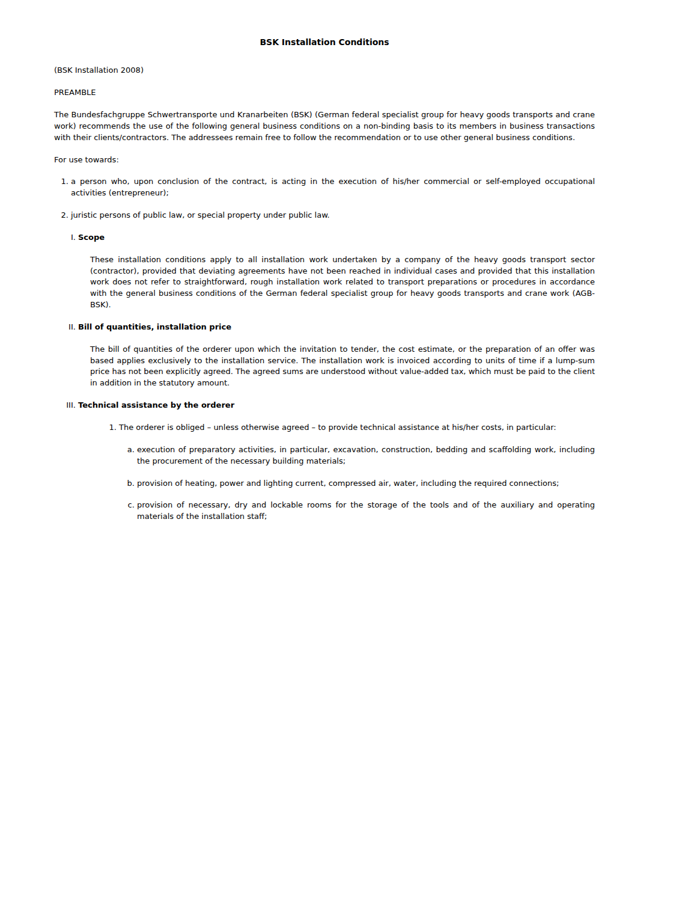BSK Installation Conditions
(BSK Installation 2008)
PREAMBLE
The Bundesfachgruppe Schwertransporte und Kranarbeiten (BSK) (German federal specialist group for heavy goods transports and crane work) recommends the use of the following general business conditions on a non-binding basis to its members in business transactions with their clients/contractors. The addressees remain free to follow the recommendation or to use other general business conditions.
For use towards:
a person who, upon conclusion of the contract, is acting in the execution of his/her commercial or self-employed occupational activities (entrepreneur);
juristic persons of public law, or special property under public law.
Scope
These installation conditions apply to all installation work undertaken by a company of the heavy goods transport sector (contractor), provided that deviating agreements have not been reached in individual cases and provided that this installation work does not refer to straightforward, rough installation work related to transport preparations or procedures in accordance with the general business conditions of the German federal specialist group for heavy goods transports and crane work (AGB-BSK).
Bill of quantities, installation price
The bill of quantities of the orderer upon which the invitation to tender, the cost estimate, or the preparation of an offer was based applies exclusively to the installation service. The installation work is invoiced according to units of time if a lump-sum price has not been explicitly agreed. The agreed sums are understood without value-added tax, which must be paid to the client in addition in the statutory amount.
Technical assistance by the orderer
The orderer is obliged – unless otherwise agreed – to provide technical assistance at his/her costs, in particular:
execution of preparatory activities, in particular, excavation, construction, bedding and scaffolding work, including the procurement of the necessary building materials;
provision of heating, power and lighting current, compressed air, water, including the required connections;
provision of necessary, dry and lockable rooms for the storage of the tools and of the auxiliary and operating materials of the installation staff;